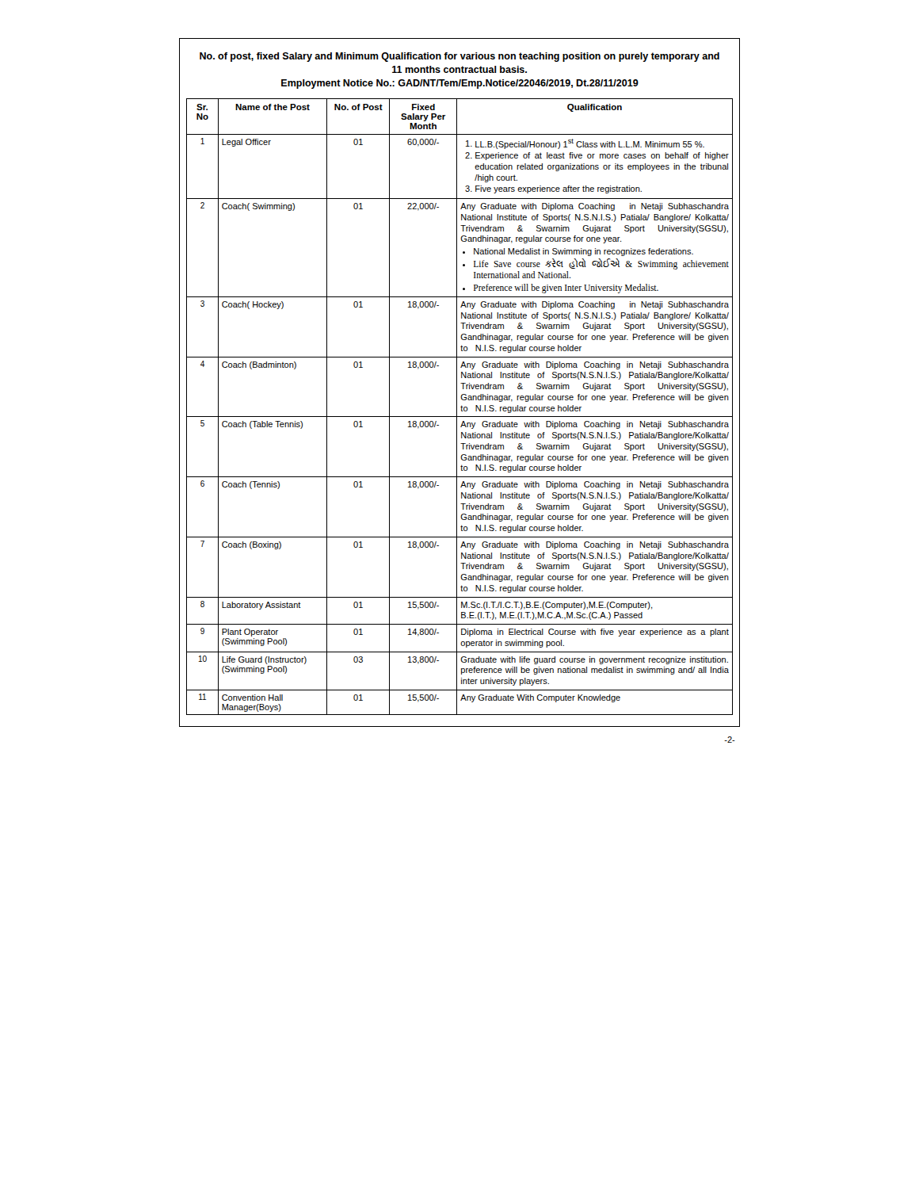No. of post, fixed Salary and Minimum Qualification for various non teaching position on purely temporary and 11 months contractual basis.
Employment Notice No.: GAD/NT/Tem/Emp.Notice/22046/2019, Dt.28/11/2019
| Sr. No | Name of the Post | No. of Post | Fixed Salary Per Month | Qualification |
| --- | --- | --- | --- | --- |
| 1 | Legal Officer | 01 | 60,000/- | LL.B.(Special/Honour) 1 st Class with L.L.M. Minimum 55 %. Experience of at least five or more cases on behalf of higher education related organizations or its employees in the tribunal /high court. Five years experience after the registration. |
| 2 | Coach( Swimming) | 01 | 22,000/- | Any Graduate with Diploma Coaching in Netaji Subhaschandra National Institute of Sports( N.S.N.I.S.) Patiala/ Banglore/ Kolkatta/ Trivendram & Swarnim Gujarat Sport University(SGSU), Gandhinagar, regular course for one year. National Medalist in Swimming in recognizes federations. Life Save course કરેલ હોવો જોઈએ & Swimming achievement International and National. Preference will be given Inter University Medalist. |
| 3 | Coach( Hockey) | 01 | 18,000/- | Any Graduate with Diploma Coaching in Netaji Subhaschandra National Institute of Sports( N.S.N.I.S.) Patiala/ Banglore/ Kolkatta/ Trivendram & Swarnim Gujarat Sport University(SGSU), Gandhinagar, regular course for one year. Preference will be given to N.I.S. regular course holder |
| 4 | Coach (Badminton) | 01 | 18,000/- | Any Graduate with Diploma Coaching in Netaji Subhaschandra National Institute of Sports(N.S.N.I.S.) Patiala/Banglore/Kolkatta/ Trivendram & Swarnim Gujarat Sport University(SGSU), Gandhinagar, regular course for one year. Preference will be given to N.I.S. regular course holder |
| 5 | Coach (Table Tennis) | 01 | 18,000/- | Any Graduate with Diploma Coaching in Netaji Subhaschandra National Institute of Sports(N.S.N.I.S.) Patiala/Banglore/Kolkatta/ Trivendram & Swarnim Gujarat Sport University(SGSU), Gandhinagar, regular course for one year. Preference will be given to N.I.S. regular course holder |
| 6 | Coach (Tennis) | 01 | 18,000/- | Any Graduate with Diploma Coaching in Netaji Subhaschandra National Institute of Sports(N.S.N.I.S.) Patiala/Banglore/Kolkatta/ Trivendram & Swarnim Gujarat Sport University(SGSU), Gandhinagar, regular course for one year. Preference will be given to N.I.S. regular course holder. |
| 7 | Coach (Boxing) | 01 | 18,000/- | Any Graduate with Diploma Coaching in Netaji Subhaschandra National Institute of Sports(N.S.N.I.S.) Patiala/Banglore/Kolkatta/ Trivendram & Swarnim Gujarat Sport University(SGSU), Gandhinagar, regular course for one year. Preference will be given to N.I.S. regular course holder. |
| 8 | Laboratory Assistant | 01 | 15,500/- | M.Sc.(I.T./I.C.T.),B.E.(Computer),M.E.(Computer), B.E.(I.T.), M.E.(I.T.),M.C.A.,M.Sc.(C.A.) Passed |
| 9 | Plant Operator (Swimming Pool) | 01 | 14,800/- | Diploma in Electrical Course with five year experience as a plant operator in swimming pool. |
| 10 | Life Guard (Instructor) (Swimming Pool) | 03 | 13,800/- | Graduate with life guard course in government recognize institution. preference will be given national medalist in swimming and/ all India inter university players. |
| 11 | Convention Hall Manager(Boys) | 01 | 15,500/- | Any Graduate With Computer Knowledge |
-2-